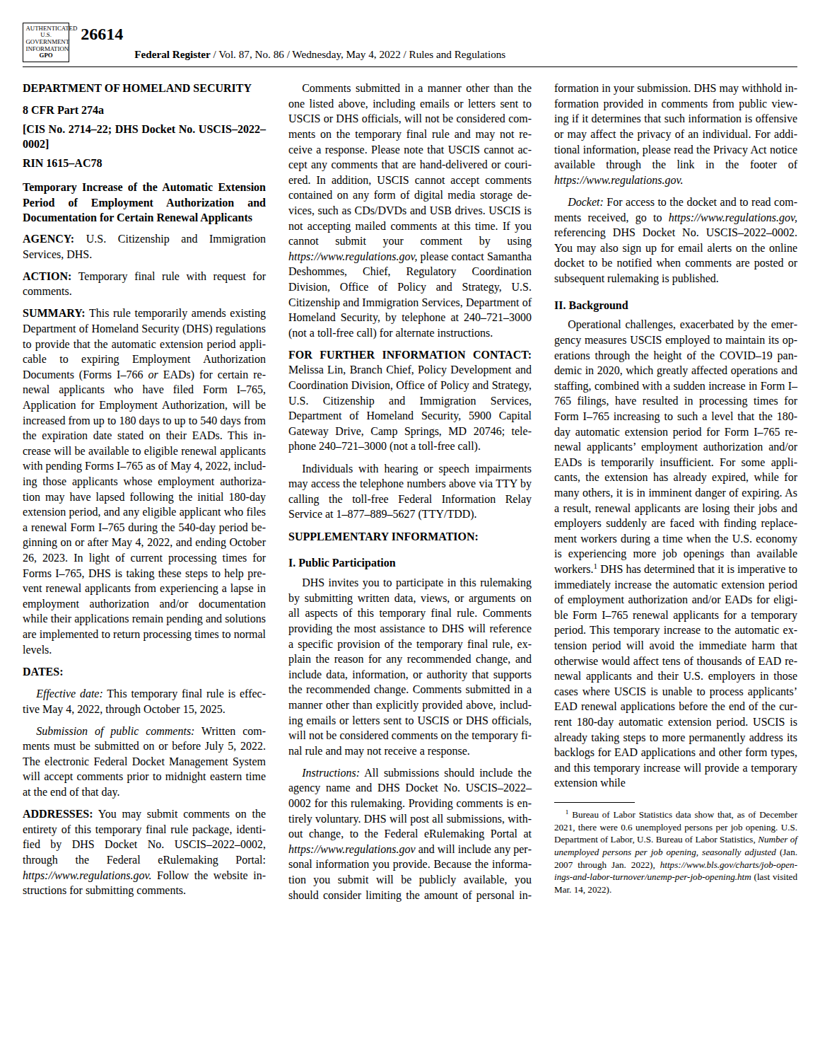AUTHENTICATED
U.S. GOVERNMENT
INFORMATION
GPO
26614
Federal Register / Vol. 87, No. 86 / Wednesday, May 4, 2022 / Rules and Regulations
DEPARTMENT OF HOMELAND SECURITY
8 CFR Part 274a
[CIS No. 2714–22; DHS Docket No. USCIS–2022–0002]
RIN 1615–AC78
Temporary Increase of the Automatic Extension Period of Employment Authorization and Documentation for Certain Renewal Applicants
AGENCY: U.S. Citizenship and Immigration Services, DHS.
ACTION: Temporary final rule with request for comments.
SUMMARY: This rule temporarily amends existing Department of Homeland Security (DHS) regulations to provide that the automatic extension period applicable to expiring Employment Authorization Documents (Forms I–766 or EADs) for certain renewal applicants who have filed Form I–765, Application for Employment Authorization, will be increased from up to 180 days to up to 540 days from the expiration date stated on their EADs. This increase will be available to eligible renewal applicants with pending Forms I–765 as of May 4, 2022, including those applicants whose employment authorization may have lapsed following the initial 180-day extension period, and any eligible applicant who files a renewal Form I–765 during the 540-day period beginning on or after May 4, 2022, and ending October 26, 2023. In light of current processing times for Forms I–765, DHS is taking these steps to help prevent renewal applicants from experiencing a lapse in employment authorization and/or documentation while their applications remain pending and solutions are implemented to return processing times to normal levels.
DATES:
Effective date: This temporary final rule is effective May 4, 2022, through October 15, 2025.
Submission of public comments: Written comments must be submitted on or before July 5, 2022. The electronic Federal Docket Management System will accept comments prior to midnight eastern time at the end of that day.
ADDRESSES: You may submit comments on the entirety of this temporary final rule package, identified by DHS Docket No. USCIS–2022–0002, through the Federal eRulemaking Portal: https://www.regulations.gov. Follow the website instructions for submitting comments.
Comments submitted in a manner other than the one listed above, including emails or letters sent to USCIS or DHS officials, will not be considered comments on the temporary final rule and may not receive a response. Please note that USCIS cannot accept any comments that are hand-delivered or couriered. In addition, USCIS cannot accept comments contained on any form of digital media storage devices, such as CDs/DVDs and USB drives. USCIS is not accepting mailed comments at this time. If you cannot submit your comment by using https://www.regulations.gov, please contact Samantha Deshommes, Chief, Regulatory Coordination Division, Office of Policy and Strategy, U.S. Citizenship and Immigration Services, Department of Homeland Security, by telephone at 240–721–3000 (not a toll-free call) for alternate instructions.
FOR FURTHER INFORMATION CONTACT: Melissa Lin, Branch Chief, Policy Development and Coordination Division, Office of Policy and Strategy, U.S. Citizenship and Immigration Services, Department of Homeland Security, 5900 Capital Gateway Drive, Camp Springs, MD 20746; telephone 240–721–3000 (not a toll-free call).
Individuals with hearing or speech impairments may access the telephone numbers above via TTY by calling the toll-free Federal Information Relay Service at 1–877–889–5627 (TTY/TDD).
SUPPLEMENTARY INFORMATION:
I. Public Participation
DHS invites you to participate in this rulemaking by submitting written data, views, or arguments on all aspects of this temporary final rule. Comments providing the most assistance to DHS will reference a specific provision of the temporary final rule, explain the reason for any recommended change, and include data, information, or authority that supports the recommended change. Comments submitted in a manner other than explicitly provided above, including emails or letters sent to USCIS or DHS officials, will not be considered comments on the temporary final rule and may not receive a response.
Instructions: All submissions should include the agency name and DHS Docket No. USCIS–2022–0002 for this rulemaking. Providing comments is entirely voluntary. DHS will post all submissions, without change, to the Federal eRulemaking Portal at https://www.regulations.gov and will include any personal information you provide. Because the information you submit will be publicly available, you should consider limiting the amount of personal information in your submission. DHS may withhold information provided in comments from public viewing if it determines that such information is offensive or may affect the privacy of an individual. For additional information, please read the Privacy Act notice available through the link in the footer of https://www.regulations.gov.
Docket: For access to the docket and to read comments received, go to https://www.regulations.gov, referencing DHS Docket No. USCIS–2022–0002. You may also sign up for email alerts on the online docket to be notified when comments are posted or subsequent rulemaking is published.
II. Background
Operational challenges, exacerbated by the emergency measures USCIS employed to maintain its operations through the height of the COVID–19 pandemic in 2020, which greatly affected operations and staffing, combined with a sudden increase in Form I–765 filings, have resulted in processing times for Form I–765 increasing to such a level that the 180-day automatic extension period for Form I–765 renewal applicants’ employment authorization and/or EADs is temporarily insufficient. For some applicants, the extension has already expired, while for many others, it is in imminent danger of expiring. As a result, renewal applicants are losing their jobs and employers suddenly are faced with finding replacement workers during a time when the U.S. economy is experiencing more job openings than available workers.1 DHS has determined that it is imperative to immediately increase the automatic extension period of employment authorization and/or EADs for eligible Form I–765 renewal applicants for a temporary period. This temporary increase to the automatic extension period will avoid the immediate harm that otherwise would affect tens of thousands of EAD renewal applicants and their U.S. employers in those cases where USCIS is unable to process applicants’ EAD renewal applications before the end of the current 180-day automatic extension period. USCIS is already taking steps to more permanently address its backlogs for EAD applications and other form types, and this temporary increase will provide a temporary extension while
1 Bureau of Labor Statistics data show that, as of December 2021, there were 0.6 unemployed persons per job opening. U.S. Department of Labor, U.S. Bureau of Labor Statistics, Number of unemployed persons per job opening, seasonally adjusted (Jan. 2007 through Jan. 2022), https://www.bls.gov/charts/job-openings-and-labor-turnover/unemp-per-job-opening.htm (last visited Mar. 14, 2022).